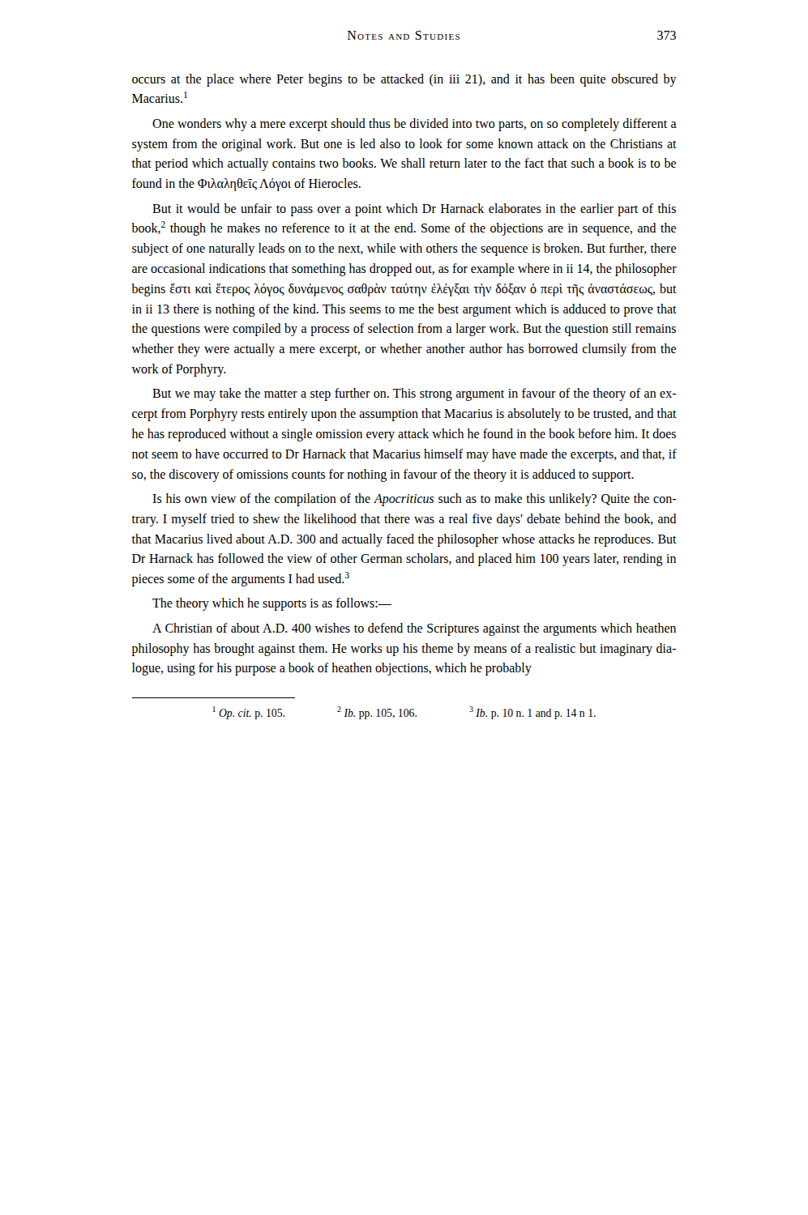Notes and Studies 373
occurs at the place where Peter begins to be attacked (in iii 21), and it has been quite obscured by Macarius.1
One wonders why a mere excerpt should thus be divided into two parts, on so completely different a system from the original work. But one is led also to look for some known attack on the Christians at that period which actually contains two books. We shall return later to the fact that such a book is to be found in the Φιλαληθεῖς Λόγοι of Hierocles.
But it would be unfair to pass over a point which Dr Harnack elaborates in the earlier part of this book,2 though he makes no reference to it at the end. Some of the objections are in sequence, and the subject of one naturally leads on to the next, while with others the sequence is broken. But further, there are occasional indications that something has dropped out, as for example where in ii 14, the philosopher begins ἔστι καὶ ἕτερος λόγος δυνάμενος σαθρὰν ταύτην ἐλέγξαι τὴν δόξαν ὁ περὶ τῆς ἀναστάσεως, but in ii 13 there is nothing of the kind. This seems to me the best argument which is adduced to prove that the questions were compiled by a process of selection from a larger work. But the question still remains whether they were actually a mere excerpt, or whether another author has borrowed clumsily from the work of Porphyry.
But we may take the matter a step further on. This strong argument in favour of the theory of an excerpt from Porphyry rests entirely upon the assumption that Macarius is absolutely to be trusted, and that he has reproduced without a single omission every attack which he found in the book before him. It does not seem to have occurred to Dr Harnack that Macarius himself may have made the excerpts, and that, if so, the discovery of omissions counts for nothing in favour of the theory it is adduced to support.
Is his own view of the compilation of the Apocriticus such as to make this unlikely? Quite the contrary. I myself tried to shew the likelihood that there was a real five days' debate behind the book, and that Macarius lived about A.D. 300 and actually faced the philosopher whose attacks he reproduces. But Dr Harnack has followed the view of other German scholars, and placed him 100 years later, rending in pieces some of the arguments I had used.3
The theory which he supports is as follows:—
A Christian of about A.D. 400 wishes to defend the Scriptures against the arguments which heathen philosophy has brought against them. He works up his theme by means of a realistic but imaginary dialogue, using for his purpose a book of heathen objections, which he probably
1 Op. cit. p. 105. 2 Ib. pp. 105, 106. 3 Ib. p. 10 n. 1 and p. 14 n 1.